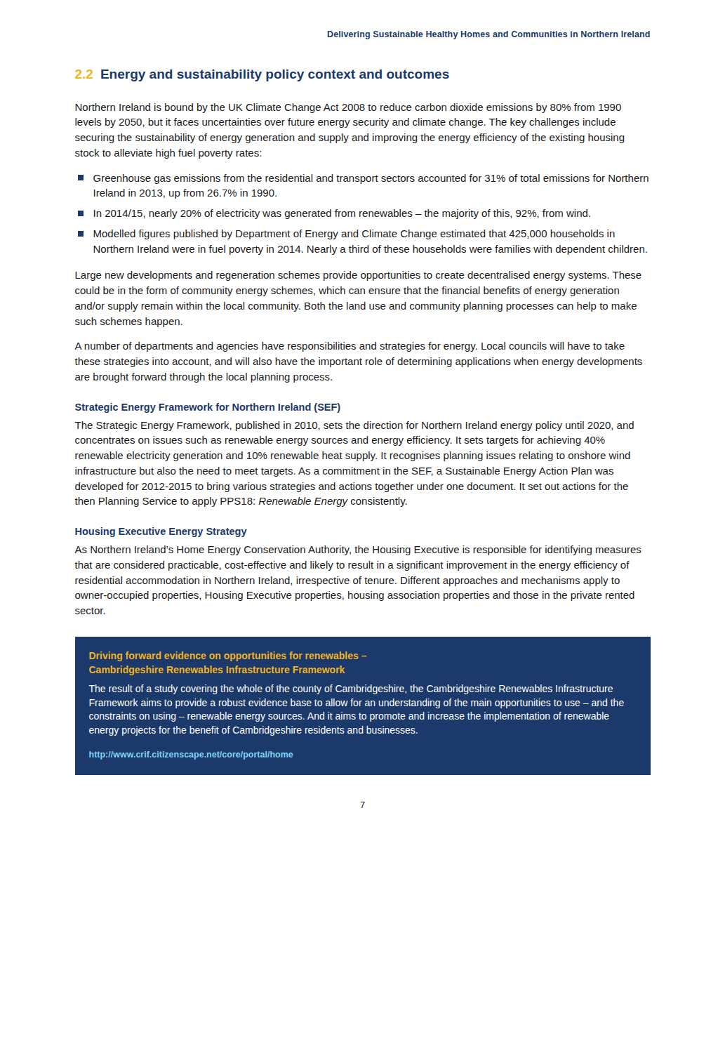Delivering Sustainable Healthy Homes and Communities in Northern Ireland
2.2 Energy and sustainability policy context and outcomes
Northern Ireland is bound by the UK Climate Change Act 2008 to reduce carbon dioxide emissions by 80% from 1990 levels by 2050, but it faces uncertainties over future energy security and climate change. The key challenges include securing the sustainability of energy generation and supply and improving the energy efficiency of the existing housing stock to alleviate high fuel poverty rates:
Greenhouse gas emissions from the residential and transport sectors accounted for 31% of total emissions for Northern Ireland in 2013, up from 26.7% in 1990.
In 2014/15, nearly 20% of electricity was generated from renewables – the majority of this, 92%, from wind.
Modelled figures published by Department of Energy and Climate Change estimated that 425,000 households in Northern Ireland were in fuel poverty in 2014. Nearly a third of these households were families with dependent children.
Large new developments and regeneration schemes provide opportunities to create decentralised energy systems. These could be in the form of community energy schemes, which can ensure that the financial benefits of energy generation and/or supply remain within the local community. Both the land use and community planning processes can help to make such schemes happen.
A number of departments and agencies have responsibilities and strategies for energy. Local councils will have to take these strategies into account, and will also have the important role of determining applications when energy developments are brought forward through the local planning process.
Strategic Energy Framework for Northern Ireland (SEF)
The Strategic Energy Framework, published in 2010, sets the direction for Northern Ireland energy policy until 2020, and concentrates on issues such as renewable energy sources and energy efficiency. It sets targets for achieving 40% renewable electricity generation and 10% renewable heat supply. It recognises planning issues relating to onshore wind infrastructure but also the need to meet targets. As a commitment in the SEF, a Sustainable Energy Action Plan was developed for 2012-2015 to bring various strategies and actions together under one document. It set out actions for the then Planning Service to apply PPS18: Renewable Energy consistently.
Housing Executive Energy Strategy
As Northern Ireland’s Home Energy Conservation Authority, the Housing Executive is responsible for identifying measures that are considered practicable, cost-effective and likely to result in a significant improvement in the energy efficiency of residential accommodation in Northern Ireland, irrespective of tenure. Different approaches and mechanisms apply to owner-occupied properties, Housing Executive properties, housing association properties and those in the private rented sector.
Driving forward evidence on opportunities for renewables –
Cambridgeshire Renewables Infrastructure Framework
The result of a study covering the whole of the county of Cambridgeshire, the Cambridgeshire Renewables Infrastructure Framework aims to provide a robust evidence base to allow for an understanding of the main opportunities to use – and the constraints on using – renewable energy sources. And it aims to promote and increase the implementation of renewable energy projects for the benefit of Cambridgeshire residents and businesses.
http://www.crif.citizenscape.net/core/portal/home
7